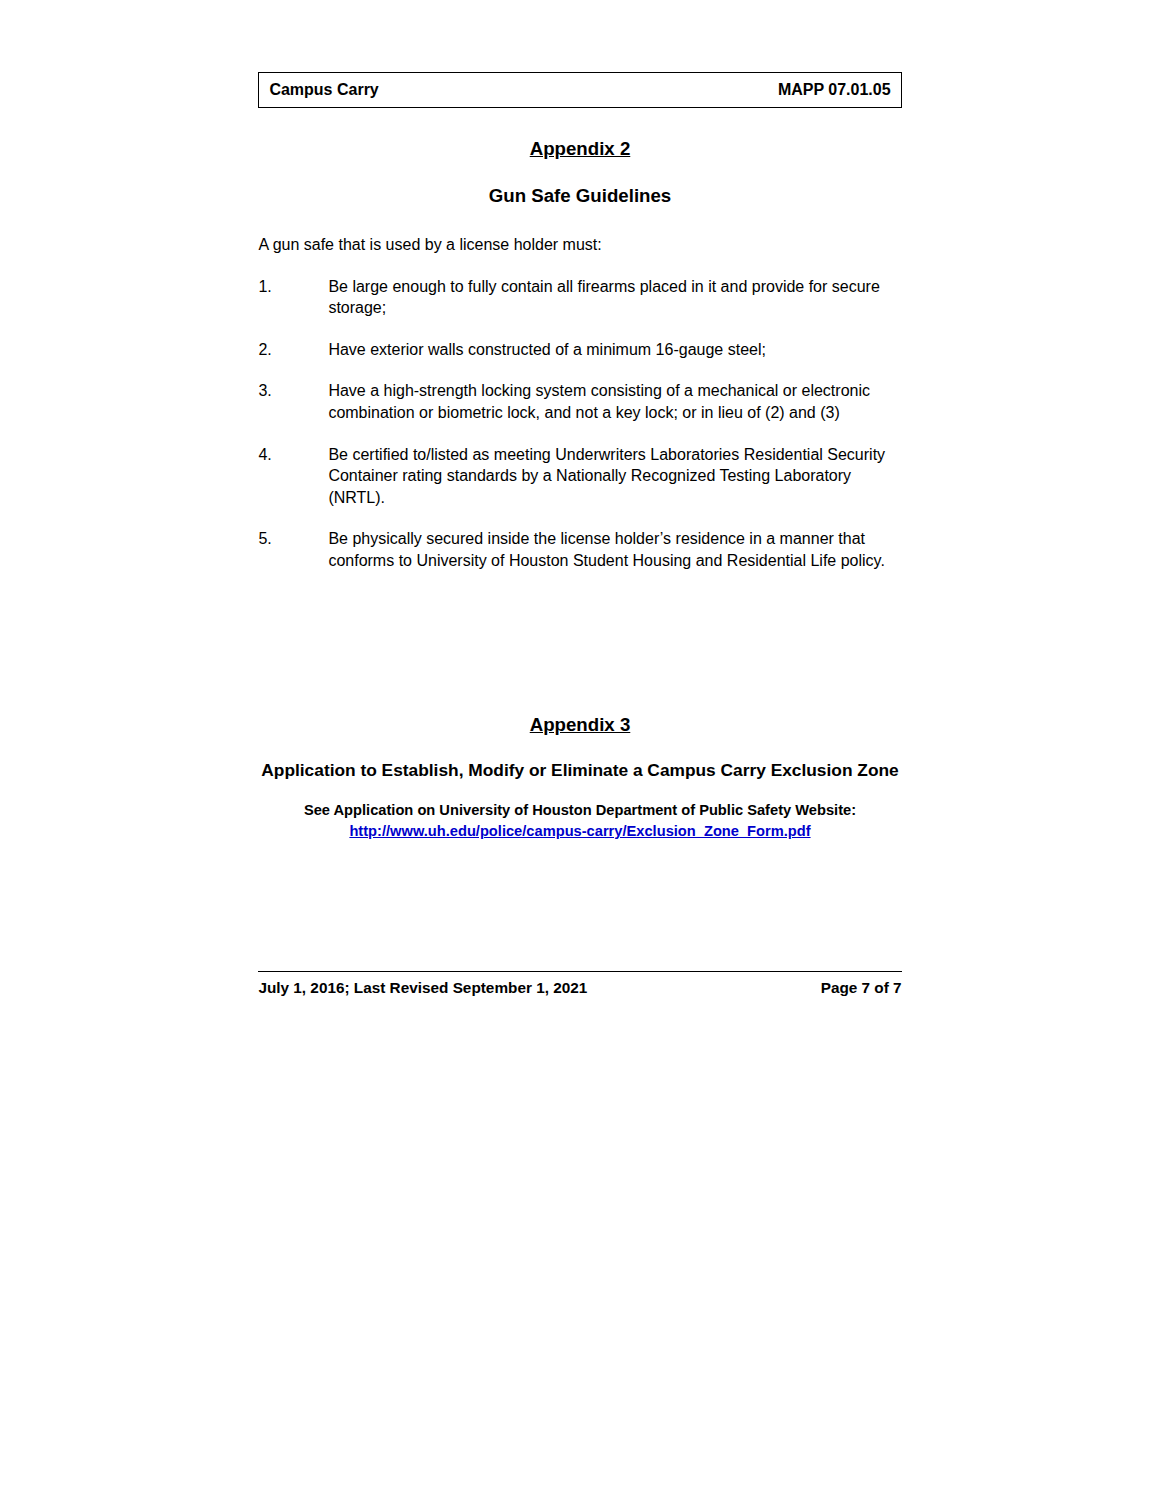Campus Carry MAPP 07.01.05
Appendix 2
Gun Safe Guidelines
A gun safe that is used by a license holder must:
1. Be large enough to fully contain all firearms placed in it and provide for secure storage;
2. Have exterior walls constructed of a minimum 16-gauge steel;
3. Have a high-strength locking system consisting of a mechanical or electronic combination or biometric lock, and not a key lock; or in lieu of (2) and (3)
4. Be certified to/listed as meeting Underwriters Laboratories Residential Security Container rating standards by a Nationally Recognized Testing Laboratory (NRTL).
5. Be physically secured inside the license holder’s residence in a manner that conforms to University of Houston Student Housing and Residential Life policy.
Appendix 3
Application to Establish, Modify or Eliminate a Campus Carry Exclusion Zone
See Application on University of Houston Department of Public Safety Website:
http://www.uh.edu/police/campus-carry/Exclusion_Zone_Form.pdf
July 1, 2016; Last Revised September 1, 2021 Page 7 of 7